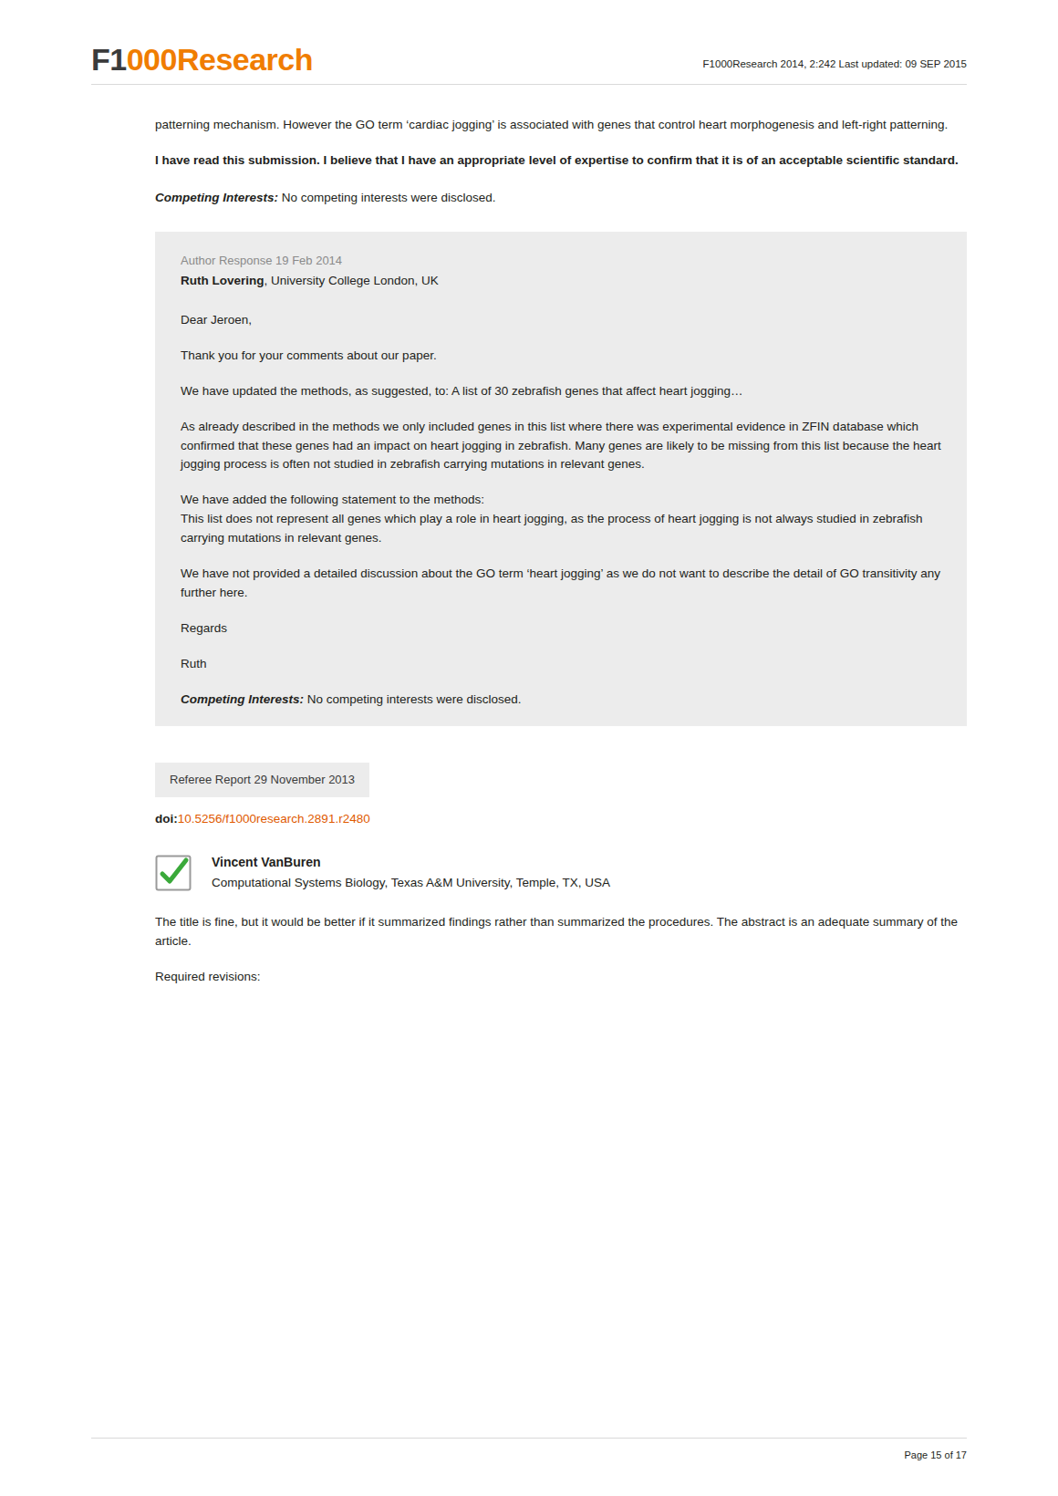F1000 Research
F1000Research 2014, 2:242 Last updated: 09 SEP 2015
patterning mechanism. However the GO term ‘cardiac jogging’ is associated with genes that control heart morphogenesis and left-right patterning.
I have read this submission. I believe that I have an appropriate level of expertise to confirm that it is of an acceptable scientific standard.
Competing Interests: No competing interests were disclosed.
Author Response 19 Feb 2014
Ruth Lovering, University College London, UK
Dear Jeroen,
Thank you for your comments about our paper.
We have updated the methods, as suggested, to: A list of 30 zebrafish genes that affect heart jogging…
As already described in the methods we only included genes in this list where there was experimental evidence in ZFIN database which confirmed that these genes had an impact on heart jogging in zebrafish. Many genes are likely to be missing from this list because the heart jogging process is often not studied in zebrafish carrying mutations in relevant genes.
We have added the following statement to the methods:
This list does not represent all genes which play a role in heart jogging, as the process of heart jogging is not always studied in zebrafish carrying mutations in relevant genes.
We have not provided a detailed discussion about the GO term ‘heart jogging’ as we do not want to describe the detail of GO transitivity any further here.
Regards
Ruth
Competing Interests: No competing interests were disclosed.
Referee Report 29 November 2013
doi: 10.5256/f1000research.2891.r2480
Vincent VanBuren
Computational Systems Biology, Texas A&M University, Temple, TX, USA
The title is fine, but it would be better if it summarized findings rather than summarized the procedures. The abstract is an adequate summary of the article.
Required revisions:
Page 15 of 17